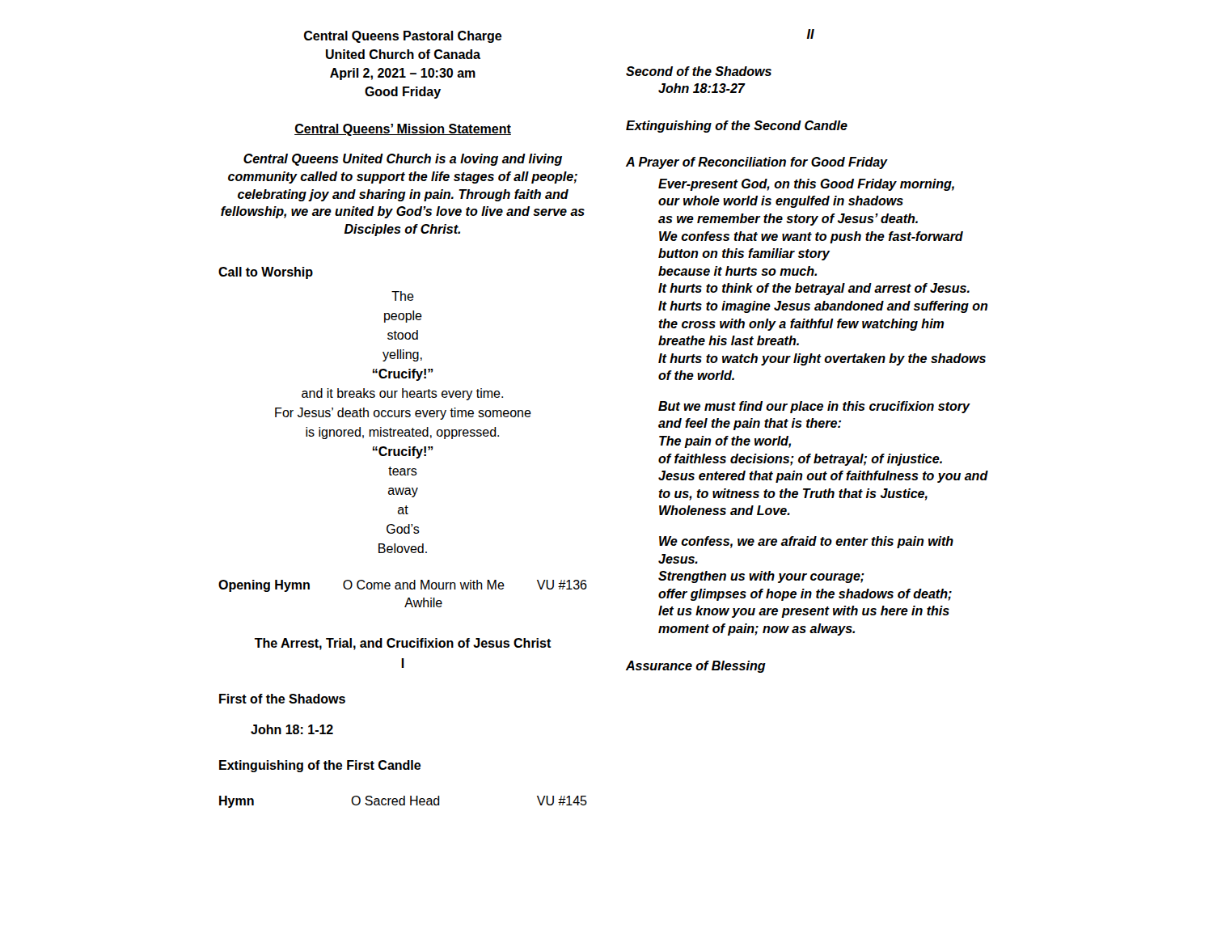Central Queens Pastoral Charge
United Church of Canada
April 2, 2021 – 10:30 am
Good Friday
Central Queens’ Mission Statement
Central Queens United Church is a loving and living community called to support the life stages of all people; celebrating joy and sharing in pain. Through faith and fellowship, we are united by God’s love to live and serve as Disciples of Christ.
Call to Worship
The
people
stood
yelling,
“Crucify!”
and it breaks our hearts every time.
For Jesus’ death occurs every time someone
is ignored, mistreated, oppressed.
“Crucify!”
tears
away
at
God’s
Beloved.
Opening Hymn O Come and Mourn with Me Awhile VU #136
The Arrest, Trial, and Crucifixion of Jesus Christ
I
First of the Shadows
John 18: 1-12
Extinguishing of the First Candle
Hymn O Sacred Head VU #145
II
Second of the Shadows John 18:13-27
Extinguishing of the Second Candle
A Prayer of Reconciliation for Good Friday
Ever-present God, on this Good Friday morning,
our whole world is engulfed in shadows
as we remember the story of Jesus’ death.
We confess that we want to push the fast-forward button on this familiar story
because it hurts so much.
It hurts to think of the betrayal and arrest of Jesus.
It hurts to imagine Jesus abandoned and suffering on the cross with only a faithful few watching him breathe his last breath.
It hurts to watch your light overtaken by the shadows of the world.
But we must find our place in this crucifixion story and feel the pain that is there:
The pain of the world,
of faithless decisions; of betrayal; of injustice.
Jesus entered that pain out of faithfulness to you and to us, to witness to the Truth that is Justice, Wholeness and Love.
We confess, we are afraid to enter this pain with Jesus.
Strengthen us with your courage;
offer glimpses of hope in the shadows of death;
let us know you are present with us here in this moment of pain; now as always.
Assurance of Blessing